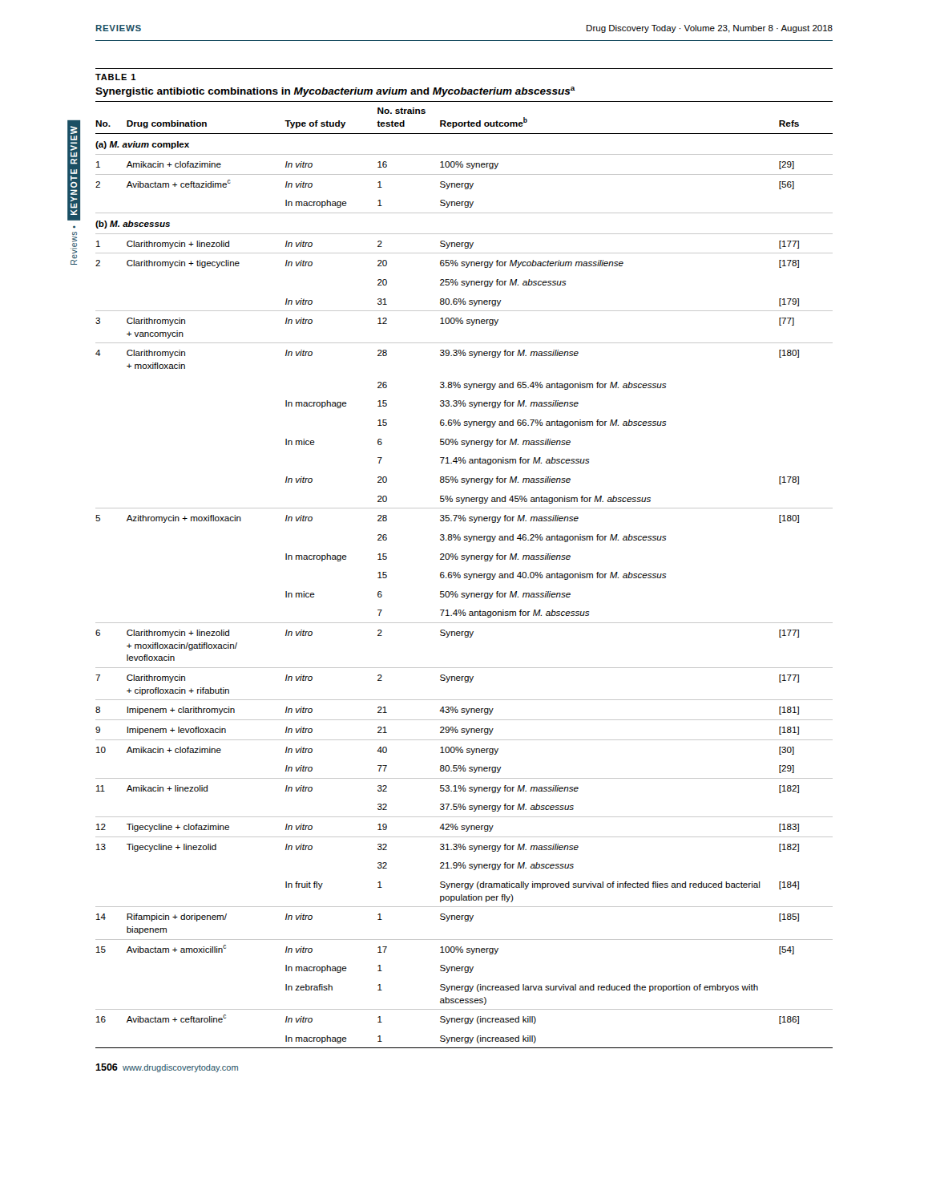Reviews
Drug Discovery Today · Volume 23, Number 8 · August 2018
Reviews •KEYNOTE REVIEW
TABLE 1
Synergistic antibiotic combinations in Mycobacterium avium and Mycobacterium abscessusa
| No. | Drug combination | Type of study | No. strains tested | Reported outcome b | Refs |
| --- | --- | --- | --- | --- | --- |
| (a) M. avium complex |
| 1 | Amikacin + clofazimine | In vitro | 16 | 100% synergy | [29] |
| 2 | Avibactam + ceftazidime c | In vitro | 1 | Synergy | [56] |
| | | In macrophage | 1 | Synergy | |
| (b) M. abscessus |
| 1 | Clarithromycin + linezolid | In vitro | 2 | Synergy | [177] |
| 2 | Clarithromycin + tigecycline | In vitro | 20 | 65% synergy for Mycobacterium massiliense | [178] |
| | | | 20 | 25% synergy for M. abscessus | |
| | | In vitro | 31 | 80.6% synergy | [179] |
| 3 | Clarithromycin + vancomycin | In vitro | 12 | 100% synergy | [77] |
| 4 | Clarithromycin + moxifloxacin | In vitro | 28 | 39.3% synergy for M. massiliense | [180] |
| | | | 26 | 3.8% synergy and 65.4% antagonism for M. abscessus | |
| | | In macrophage | 15 | 33.3% synergy for M. massiliense | |
| | | | 15 | 6.6% synergy and 66.7% antagonism for M. abscessus | |
| | | In mice | 6 | 50% synergy for M. massiliense | |
| | | | 7 | 71.4% antagonism for M. abscessus | |
| | | In vitro | 20 | 85% synergy for M. massiliense | [178] |
| | | | 20 | 5% synergy and 45% antagonism for M. abscessus | |
| 5 | Azithromycin + moxifloxacin | In vitro | 28 | 35.7% synergy for M. massiliense | [180] |
| | | | 26 | 3.8% synergy and 46.2% antagonism for M. abscessus | |
| | | In macrophage | 15 | 20% synergy for M. massiliense | |
| | | | 15 | 6.6% synergy and 40.0% antagonism for M. abscessus | |
| | | In mice | 6 | 50% synergy for M. massiliense | |
| | | | 7 | 71.4% antagonism for M. abscessus | |
| 6 | Clarithromycin + linezolid + moxifloxacin/gatifloxacin/ levofloxacin | In vitro | 2 | Synergy | [177] |
| 7 | Clarithromycin + ciprofloxacin + rifabutin | In vitro | 2 | Synergy | [177] |
| 8 | Imipenem + clarithromycin | In vitro | 21 | 43% synergy | [181] |
| 9 | Imipenem + levofloxacin | In vitro | 21 | 29% synergy | [181] |
| 10 | Amikacin + clofazimine | In vitro | 40 | 100% synergy | [30] |
| | | In vitro | 77 | 80.5% synergy | [29] |
| 11 | Amikacin + linezolid | In vitro | 32 | 53.1% synergy for M. massiliense | [182] |
| | | | 32 | 37.5% synergy for M. abscessus | |
| 12 | Tigecycline + clofazimine | In vitro | 19 | 42% synergy | [183] |
| 13 | Tigecycline + linezolid | In vitro | 32 | 31.3% synergy for M. massiliense | [182] |
| | | | 32 | 21.9% synergy for M. abscessus | |
| | | In fruit fly | 1 | Synergy (dramatically improved survival of infected flies and reduced bacterial population per fly) | [184] |
| 14 | Rifampicin + doripenem/ biapenem | In vitro | 1 | Synergy | [185] |
| 15 | Avibactam + amoxicillin c | In vitro | 17 | 100% synergy | [54] |
| | | In macrophage | 1 | Synergy | |
| | | In zebrafish | 1 | Synergy (increased larva survival and reduced the proportion of embryos with abscesses) | |
| 16 | Avibactam + ceftaroline c | In vitro | 1 | Synergy (increased kill) | [186] |
| | | In macrophage | 1 | Synergy (increased kill) | |
1506 www.drugdiscoverytoday.com